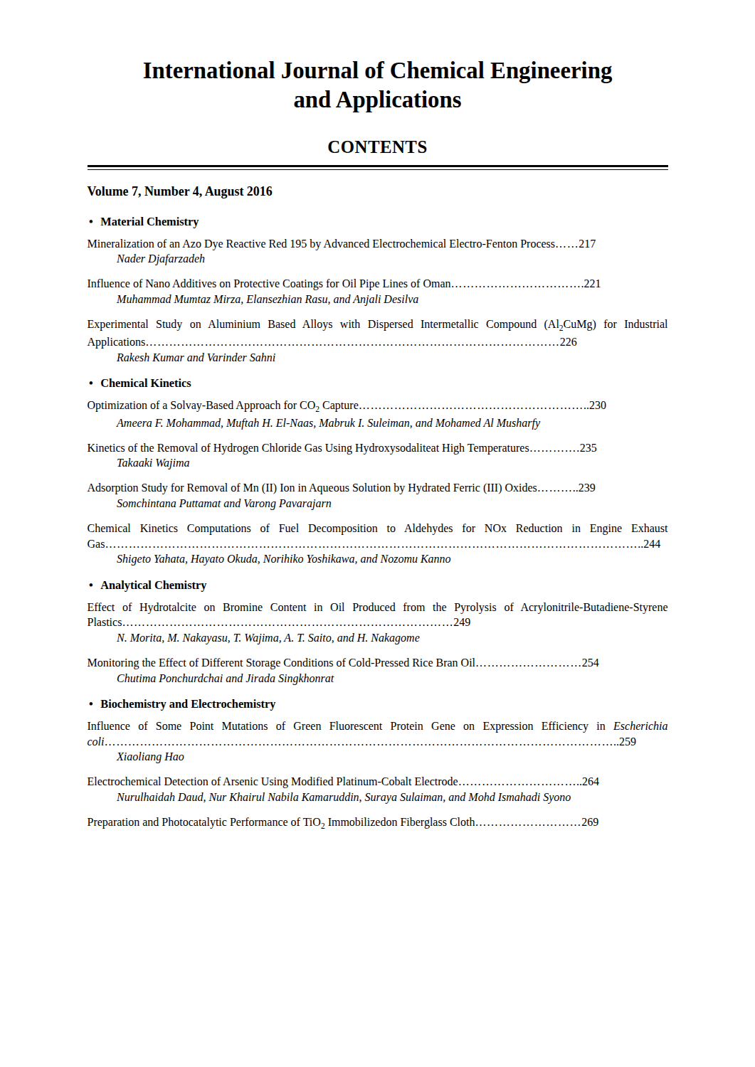International Journal of Chemical Engineering
and Applications
CONTENTS
Volume 7, Number 4, August 2016
Material Chemistry
Mineralization of an Azo Dye Reactive Red 195 by Advanced Electrochemical Electro-Fenton Process……217
Nader Djafarzadeh
Influence of Nano Additives on Protective Coatings for Oil Pipe Lines of Oman…………………………….221
Muhammad Mumtaz Mirza, Elansezhian Rasu, and Anjali Desilva
Experimental Study on Aluminium Based Alloys with Dispersed Intermetallic Compound (Al2CuMg) for Industrial Applications……………………………………………………………………………………………226
Rakesh Kumar and Varinder Sahni
Chemical Kinetics
Optimization of a Solvay-Based Approach for CO2 Capture…………………………………………………..230
Ameera F. Mohammad, Muftah H. El-Naas, Mabruk I. Suleiman, and Mohamed Al Musharfy
Kinetics of the Removal of Hydrogen Chloride Gas Using Hydroxysodaliteat High Temperatures…………. 235
Takaaki Wajima
Adsorption Study for Removal of Mn (II) Ion in Aqueous Solution by Hydrated Ferric (III) Oxides………..239
Somchintana Puttamat and Varong Pavarajarn
Chemical Kinetics Computations of Fuel Decomposition to Aldehydes for NOx Reduction in Engine Exhaust Gas………………………………………………………………………………………………………………………..244
Shigeto Yahata, Hayato Okuda, Norihiko Yoshikawa, and Nozomu Kanno
Analytical Chemistry
Effect of Hydrotalcite on Bromine Content in Oil Produced from the Pyrolysis of Acrylonitrile-Butadiene-Styrene Plastics…………………………………………………………………………249
N. Morita, M. Nakayasu, T. Wajima, A. T. Saito, and H. Nakagome
Monitoring the Effect of Different Storage Conditions of Cold-Pressed Rice Bran Oil………………………254
Chutima Ponchurdchai and Jirada Singkhonrat
Biochemistry and Electrochemistry
Influence of Some Point Mutations of Green Fluorescent Protein Gene on Expression Efficiency in Escherichia coli…………………………………………………………………………………………………………………..259
Xiaoliang Hao
Electrochemical Detection of Arsenic Using Modified Platinum-Cobalt Electrode…………………………..264
Nurulhaidah Daud, Nur Khairul Nabila Kamaruddin, Suraya Sulaiman, and Mohd Ismahadi Syono
Preparation and Photocatalytic Performance of TiO2 Immobilizedon Fiberglass Cloth………………………269